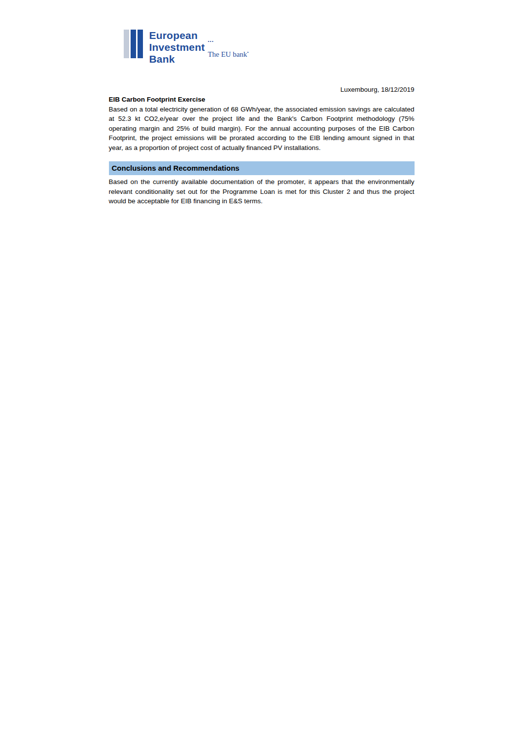European
Investment
Bank
•••
The EU bank•
Luxembourg, 18/12/2019
EIB Carbon Footprint Exercise
Based on a total electricity generation of 68 GWh/year, the associated emission savings are calculated at 52.3 kt CO2,e/year over the project life and the Bank's Carbon Footprint methodology (75% operating margin and 25% of build margin). For the annual accounting purposes of the EIB Carbon Footprint, the project emissions will be prorated according to the EIB lending amount signed in that year, as a proportion of project cost of actually financed PV installations.
Conclusions and Recommendations
Based on the currently available documentation of the promoter, it appears that the environmentally relevant conditionality set out for the Programme Loan is met for this Cluster 2 and thus the project would be acceptable for EIB financing in E&S terms.